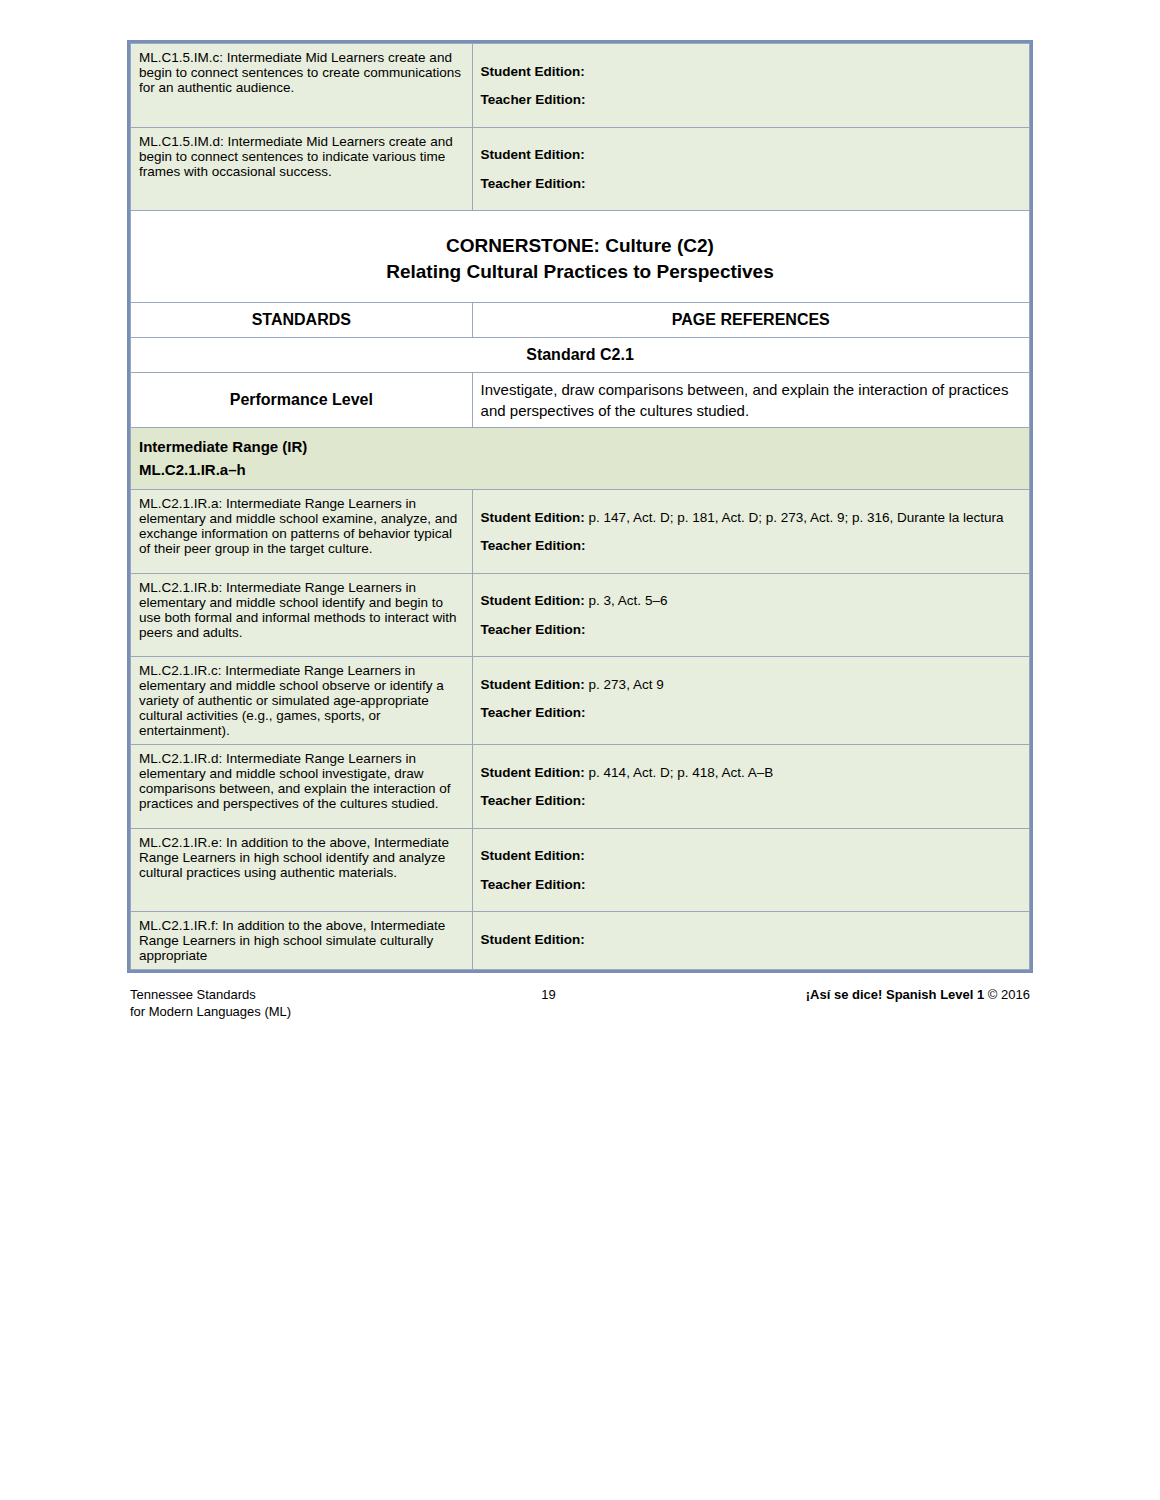| ML.C1.5.IM.c: Intermediate Mid Learners create and begin to connect sentences to create communications for an authentic audience. | Student Edition: Teacher Edition: |
| ML.C1.5.IM.d: Intermediate Mid Learners create and begin to connect sentences to indicate various time frames with occasional success. | Student Edition: Teacher Edition: |
| CORNERSTONE: Culture (C2) Relating Cultural Practices to Perspectives |
| STANDARDS | PAGE REFERENCES |
| Standard C2.1 |
| Performance Level | Investigate, draw comparisons between, and explain the interaction of practices and perspectives of the cultures studied. |
| Intermediate Range (IR) ML.C2.1.IR.a–h |
| ML.C2.1.IR.a: Intermediate Range Learners in elementary and middle school examine, analyze, and exchange information on patterns of behavior typical of their peer group in the target culture. | Student Edition: p. 147, Act. D; p. 181, Act. D; p. 273, Act. 9; p. 316, Durante la lectura Teacher Edition: |
| ML.C2.1.IR.b: Intermediate Range Learners in elementary and middle school identify and begin to use both formal and informal methods to interact with peers and adults. | Student Edition: p. 3, Act. 5–6 Teacher Edition: |
| ML.C2.1.IR.c: Intermediate Range Learners in elementary and middle school observe or identify a variety of authentic or simulated age-appropriate cultural activities (e.g., games, sports, or entertainment). | Student Edition: p. 273, Act 9 Teacher Edition: |
| ML.C2.1.IR.d: Intermediate Range Learners in elementary and middle school investigate, draw comparisons between, and explain the interaction of practices and perspectives of the cultures studied. | Student Edition: p. 414, Act. D; p. 418, Act. A–B Teacher Edition: |
| ML.C2.1.IR.e: In addition to the above, Intermediate Range Learners in high school identify and analyze cultural practices using authentic materials. | Student Edition: Teacher Edition: |
| ML.C2.1.IR.f: In addition to the above, Intermediate Range Learners in high school simulate culturally appropriate | Student Edition: |
Tennessee Standards
for Modern Languages (ML)
19
¡Así se dice! Spanish Level 1 © 2016